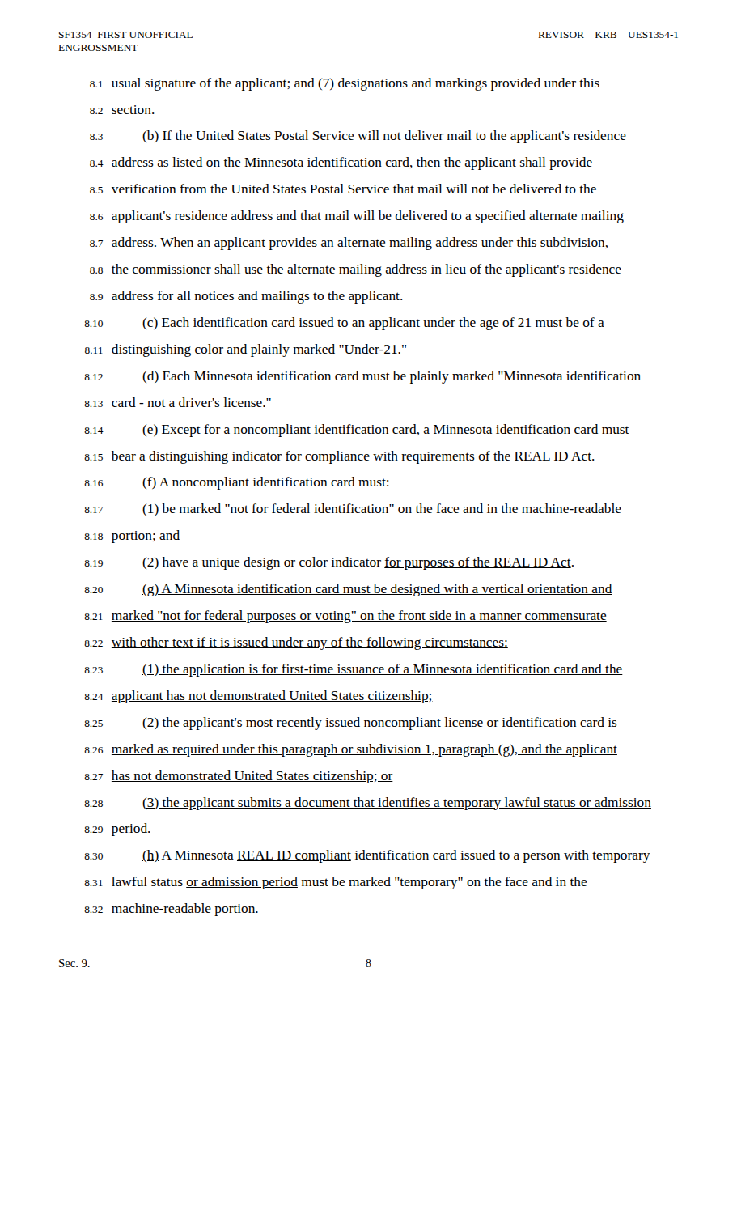SF1354 FIRST UNOFFICIAL
ENGROSSMENT
REVISOR
KRB
UES1354-1
8.1 usual signature of the applicant; and (7) designations and markings provided under this
8.2 section.
8.3(b) If the United States Postal Service will not deliver mail to the applicant's residence
8.4 address as listed on the Minnesota identification card, then the applicant shall provide
8.5 verification from the United States Postal Service that mail will not be delivered to the
8.6 applicant's residence address and that mail will be delivered to a specified alternate mailing
8.7 address. When an applicant provides an alternate mailing address under this subdivision,
8.8 the commissioner shall use the alternate mailing address in lieu of the applicant's residence
8.9 address for all notices and mailings to the applicant.
8.10(c) Each identification card issued to an applicant under the age of 21 must be of a
8.11 distinguishing color and plainly marked "Under-21."
8.12(d) Each Minnesota identification card must be plainly marked "Minnesota identification
8.13 card - not a driver's license."
8.14(e) Except for a noncompliant identification card, a Minnesota identification card must
8.15 bear a distinguishing indicator for compliance with requirements of the REAL ID Act.
8.16(f) A noncompliant identification card must:
8.17(1) be marked "not for federal identification" on the face and in the machine-readable
8.18 portion; and
8.19(2) have a unique design or color indicator for purposes of the REAL ID Act.
8.20(g) A Minnesota identification card must be designed with a vertical orientation and
8.21 marked "not for federal purposes or voting" on the front side in a manner commensurate
8.22 with other text if it is issued under any of the following circumstances:
8.23(1) the application is for first-time issuance of a Minnesota identification card and the
8.24 applicant has not demonstrated United States citizenship;
8.25(2) the applicant's most recently issued noncompliant license or identification card is
8.26 marked as required under this paragraph or subdivision 1, paragraph (g), and the applicant
8.27 has not demonstrated United States citizenship; or
8.28(3) the applicant submits a document that identifies a temporary lawful status or admission
8.29 period.
8.30(h) A Minnesota REAL ID compliant identification card issued to a person with temporary
8.31 lawful status or admission period must be marked "temporary" on the face and in the
8.32 machine-readable portion.
Sec. 9.
8